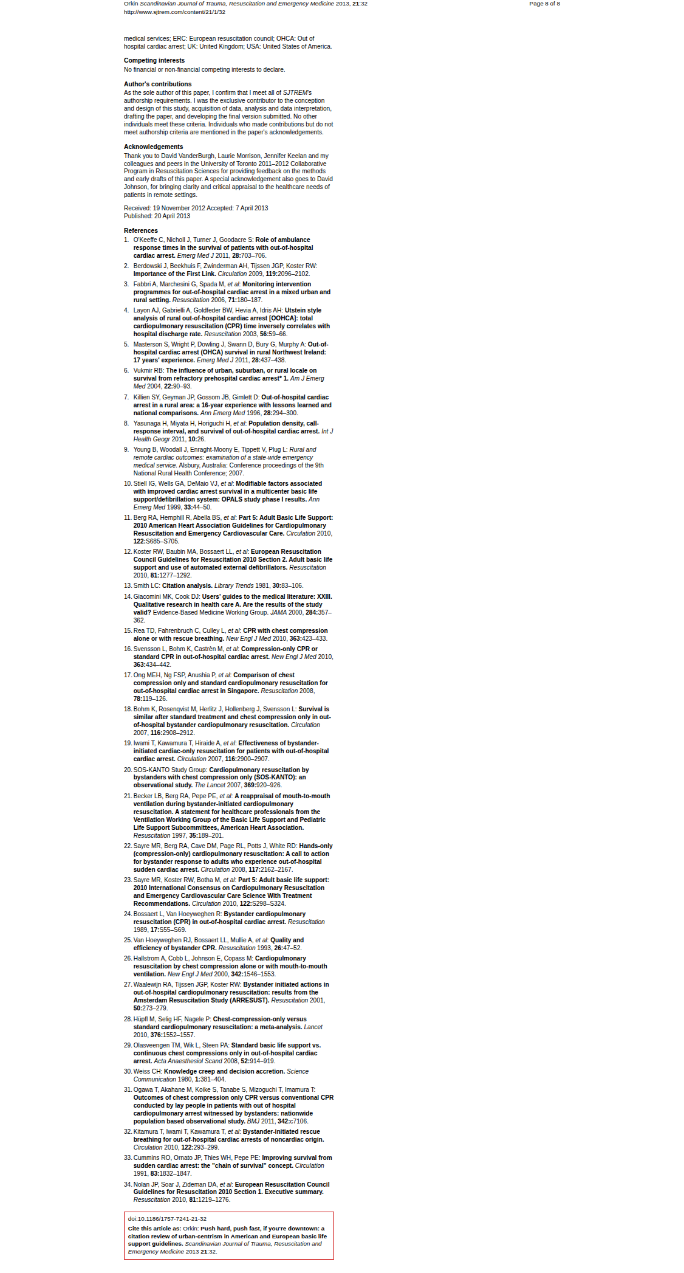Orkin Scandinavian Journal of Trauma, Resuscitation and Emergency Medicine 2013, 21:32
http://www.sjtrem.com/content/21/1/32
Page 8 of 8
medical services; ERC: European resuscitation council; OHCA: Out of hospital cardiac arrest; UK: United Kingdom; USA: United States of America.
Competing interests
No financial or non-financial competing interests to declare.
Author's contributions
As the sole author of this paper, I confirm that I meet all of SJTREM's authorship requirements. I was the exclusive contributor to the conception and design of this study, acquisition of data, analysis and data interpretation, drafting the paper, and developing the final version submitted. No other individuals meet these criteria. Individuals who made contributions but do not meet authorship criteria are mentioned in the paper's acknowledgements.
Acknowledgements
Thank you to David VanderBurgh, Laurie Morrison, Jennifer Keelan and my colleagues and peers in the University of Toronto 2011–2012 Collaborative Program in Resuscitation Sciences for providing feedback on the methods and early drafts of this paper. A special acknowledgement also goes to David Johnson, for bringing clarity and critical appraisal to the healthcare needs of patients in remote settings.
Received: 19 November 2012 Accepted: 7 April 2013
Published: 20 April 2013
References
O'Keeffe C, Nicholl J, Turner J, Goodacre S: Role of ambulance response times in the survival of patients with out-of-hospital cardiac arrest. Emerg Med J 2011, 28: 703–706.
Berdowski J, Beekhuis F, Zwinderman AH, Tijssen JGP, Koster RW: Importance of the First Link. Circulation 2009, 119: 2096–2102.
Fabbri A, Marchesini G, Spada M, et al: Monitoring intervention programmes for out-of-hospital cardiac arrest in a mixed urban and rural setting. Resuscitation 2006, 71: 180–187.
Layon AJ, Gabrielli A, Goldfeder BW, Hevia A, Idris AH: Utstein style analysis of rural out-of-hospital cardiac arrest [OOHCA]: total cardiopulmonary resuscitation (CPR) time inversely correlates with hospital discharge rate. Resuscitation 2003, 56: 59–66.
Masterson S, Wright P, Dowling J, Swann D, Bury G, Murphy A: Out-of-hospital cardiac arrest (OHCA) survival in rural Northwest Ireland: 17 years' experience. Emerg Med J 2011, 28: 437–438.
Vukmir RB: The influence of urban, suburban, or rural locale on survival from refractory prehospital cardiac arrest* 1. Am J Emerg Med 2004, 22: 90–93.
Killien SY, Geyman JP, Gossom JB, Gimlett D: Out-of-hospital cardiac arrest in a rural area: a 16-year experience with lessons learned and national comparisons. Ann Emerg Med 1996, 28: 294–300.
Yasunaga H, Miyata H, Horiguchi H, et al: Population density, call-response interval, and survival of out-of-hospital cardiac arrest. Int J Health Geogr 2011, 10: 26.
Young B, Woodall J, Enraght-Moony E, Tippett V, Plug L: Rural and remote cardiac outcomes: examination of a state-wide emergency medical service. Alsbury, Australia: Conference proceedings of the 9th National Rural Health Conference; 2007.
Stiell IG, Wells GA, DeMaio VJ, et al: Modifiable factors associated with improved cardiac arrest survival in a multicenter basic life support/defibrillation system: OPALS study phase I results. Ann Emerg Med 1999, 33: 44–50.
Berg RA, Hemphill R, Abella BS, et al: Part 5: Adult Basic Life Support: 2010 American Heart Association Guidelines for Cardiopulmonary Resuscitation and Emergency Cardiovascular Care. Circulation 2010, 122: S685–S705.
Koster RW, Baubin MA, Bossaert LL, et al: European Resuscitation Council Guidelines for Resuscitation 2010 Section 2. Adult basic life support and use of automated external defibrillators. Resuscitation 2010, 81: 1277–1292.
Smith LC: Citation analysis. Library Trends 1981, 30: 83–106.
Giacomini MK, Cook DJ: Users' guides to the medical literature: XXIII. Qualitative research in health care A. Are the results of the study valid? Evidence-Based Medicine Working Group. JAMA 2000, 284: 357–362.
Rea TD, Fahrenbruch C, Culley L, et al: CPR with chest compression alone or with rescue breathing. New Engl J Med 2010, 363: 423–433.
Svensson L, Bohm K, Castrèn M, et al: Compression-only CPR or standard CPR in out-of-hospital cardiac arrest. New Engl J Med 2010, 363: 434–442.
Ong MEH, Ng FSP, Anushia P, et al: Comparison of chest compression only and standard cardiopulmonary resuscitation for out-of-hospital cardiac arrest in Singapore. Resuscitation 2008, 78: 119–126.
Bohm K, Rosenqvist M, Herlitz J, Hollenberg J, Svensson L: Survival is similar after standard treatment and chest compression only in out-of-hospital bystander cardiopulmonary resuscitation. Circulation 2007, 116: 2908–2912.
Iwami T, Kawamura T, Hiraide A, et al: Effectiveness of bystander-initiated cardiac-only resuscitation for patients with out-of-hospital cardiac arrest. Circulation 2007, 116: 2900–2907.
SOS-KANTO Study Group: Cardiopulmonary resuscitation by bystanders with chest compression only (SOS-KANTO): an observational study. The Lancet 2007, 369: 920–926.
Becker LB, Berg RA, Pepe PE, et al: A reappraisal of mouth-to-mouth ventilation during bystander-initiated cardiopulmonary resuscitation. A statement for healthcare professionals from the Ventilation Working Group of the Basic Life Support and Pediatric Life Support Subcommittees, American Heart Association. Resuscitation 1997, 35: 189–201.
Sayre MR, Berg RA, Cave DM, Page RL, Potts J, White RD: Hands-only (compression-only) cardiopulmonary resuscitation: A call to action for bystander response to adults who experience out-of-hospital sudden cardiac arrest. Circulation 2008, 117: 2162–2167.
Sayre MR, Koster RW, Botha M, et al: Part 5: Adult basic life support: 2010 International Consensus on Cardiopulmonary Resuscitation and Emergency Cardiovascular Care Science With Treatment Recommendations. Circulation 2010, 122: S298–S324.
Bossaert L, Van Hoeyweghen R: Bystander cardiopulmonary resuscitation (CPR) in out-of-hospital cardiac arrest. Resuscitation 1989, 17: S55–S69.
Van Hoeyweghen RJ, Bossaert LL, Mullie A, et al: Quality and efficiency of bystander CPR. Resuscitation 1993, 26: 47–52.
Hallstrom A, Cobb L, Johnson E, Copass M: Cardiopulmonary resuscitation by chest compression alone or with mouth-to-mouth ventilation. New Engl J Med 2000, 342: 1546–1553.
Waalewijn RA, Tijssen JGP, Koster RW: Bystander initiated actions in out-of-hospital cardiopulmonary resuscitation: results from the Amsterdam Resuscitation Study (ARRESUST). Resuscitation 2001, 50: 273–279.
Hüpfl M, Selig HF, Nagele P: Chest-compression-only versus standard cardiopulmonary resuscitation: a meta-analysis. Lancet 2010, 376: 1552–1557.
Olasveengen TM, Wik L, Steen PA: Standard basic life support vs. continuous chest compressions only in out-of-hospital cardiac arrest. Acta Anaesthesiol Scand 2008, 52: 914–919.
Weiss CH: Knowledge creep and decision accretion. Science Communication 1980, 1: 381–404.
Ogawa T, Akahane M, Koike S, Tanabe S, Mizoguchi T, Imamura T: Outcomes of chest compression only CPR versus conventional CPR conducted by lay people in patients with out of hospital cardiopulmonary arrest witnessed by bystanders: nationwide population based observational study. BMJ 2011, 342: c7106.
Kitamura T, Iwami T, Kawamura T, et al: Bystander-initiated rescue breathing for out-of-hospital cardiac arrests of noncardiac origin. Circulation 2010, 122: 293–299.
Cummins RO, Ornato JP, Thies WH, Pepe PE: Improving survival from sudden cardiac arrest: the "chain of survival" concept. Circulation 1991, 83: 1832–1847.
Nolan JP, Soar J, Zideman DA, et al: European Resuscitation Council Guidelines for Resuscitation 2010 Section 1. Executive summary. Resuscitation 2010, 81: 1219–1276.
doi:10.1186/1757-7241-21-32
Cite this article as: Orkin: Push hard, push fast, if you're downtown: a citation review of urban-centrism in American and European basic life support guidelines. Scandinavian Journal of Trauma, Resuscitation and Emergency Medicine 2013 21:32.